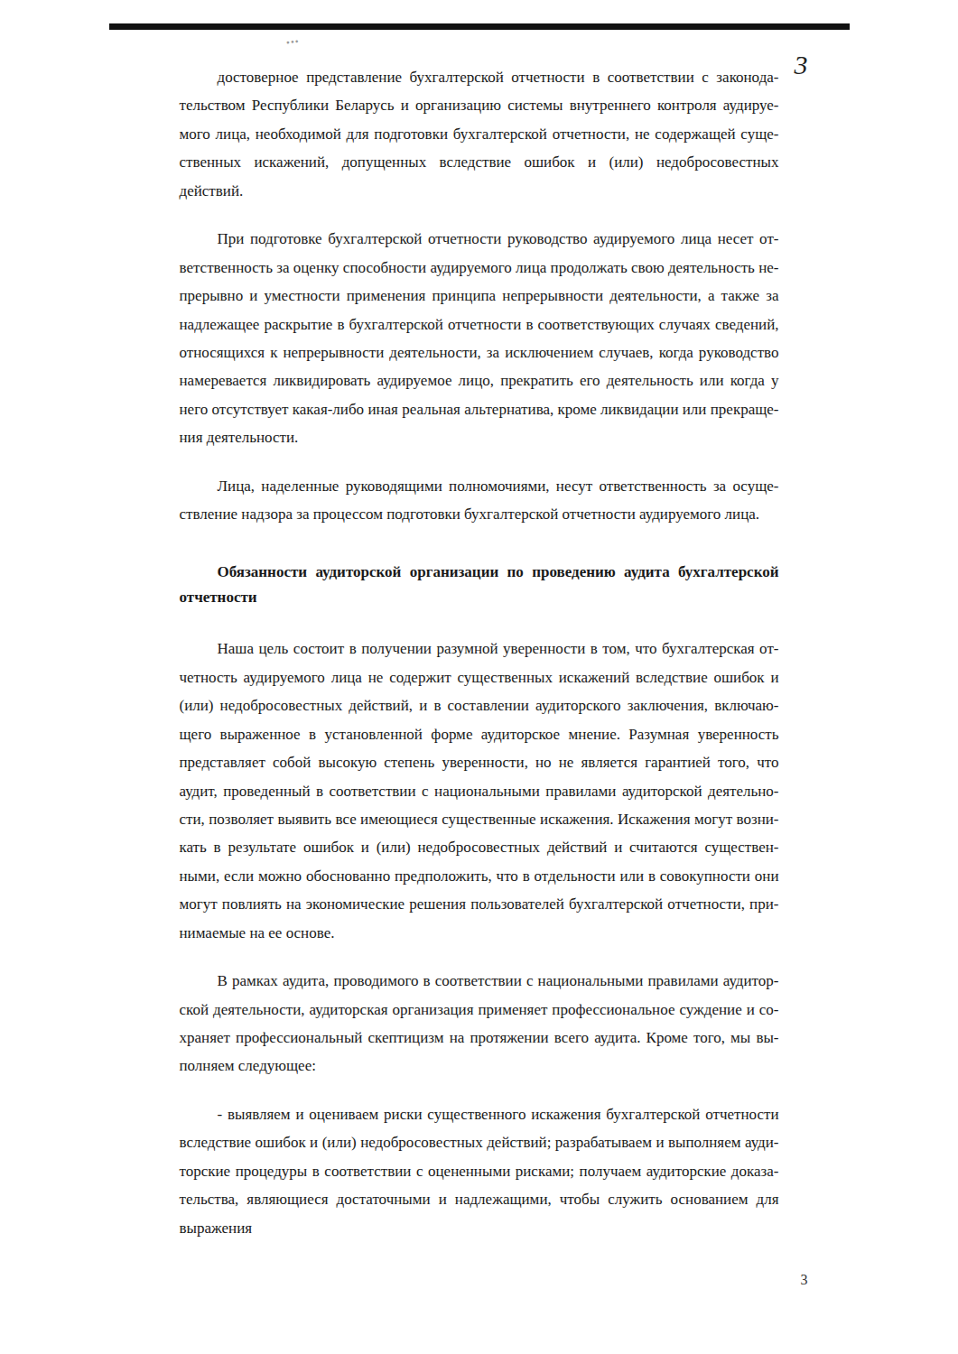3
•••
достоверное представление бухгалтерской отчетности в соответствии с законодательством Республики Беларусь и организацию системы внутреннего контроля аудируемого лица, необходимой для подготовки бухгалтерской отчетности, не содержащей существенных искажений, допущенных вследствие ошибок и (или) недобросовестных действий.
При подготовке бухгалтерской отчетности руководство аудируемого лица несет ответственность за оценку способности аудируемого лица продолжать свою деятельность непрерывно и уместности применения принципа непрерывности деятельности, а также за надлежащее раскрытие в бухгалтерской отчетности в соответствующих случаях сведений, относящихся к непрерывности деятельности, за исключением случаев, когда руководство намеревается ликвидировать аудируемое лицо, прекратить его деятельность или когда у него отсутствует какая-либо иная реальная альтернатива, кроме ликвидации или прекращения деятельности.
Лица, наделенные руководящими полномочиями, несут ответственность за осуществление надзора за процессом подготовки бухгалтерской отчетности аудируемого лица.
Обязанности аудиторской организации по проведению аудита бухгалтерской отчетности
Наша цель состоит в получении разумной уверенности в том, что бухгалтерская отчетность аудируемого лица не содержит существенных искажений вследствие ошибок и (или) недобросовестных действий, и в составлении аудиторского заключения, включающего выраженное в установленной форме аудиторское мнение. Разумная уверенность представляет собой высокую степень уверенности, но не является гарантией того, что аудит, проведенный в соответствии с национальными правилами аудиторской деятельности, позволяет выявить все имеющиеся существенные искажения. Искажения могут возникать в результате ошибок и (или) недобросовестных действий и считаются существенными, если можно обоснованно предположить, что в отдельности или в совокупности они могут повлиять на экономические решения пользователей бухгалтерской отчетности, принимаемые на ее основе.
В рамках аудита, проводимого в соответствии с национальными правилами аудиторской деятельности, аудиторская организация применяет профессиональное суждение и сохраняет профессиональный скептицизм на протяжении всего аудита. Кроме того, мы выполняем следующее:
- выявляем и оцениваем риски существенного искажения бухгалтерской отчетности вследствие ошибок и (или) недобросовестных действий; разрабатываем и выполняем аудиторские процедуры в соответствии с оцененными рисками; получаем аудиторские доказательства, являющиеся достаточными и надлежащими, чтобы служить основанием для выражения
3